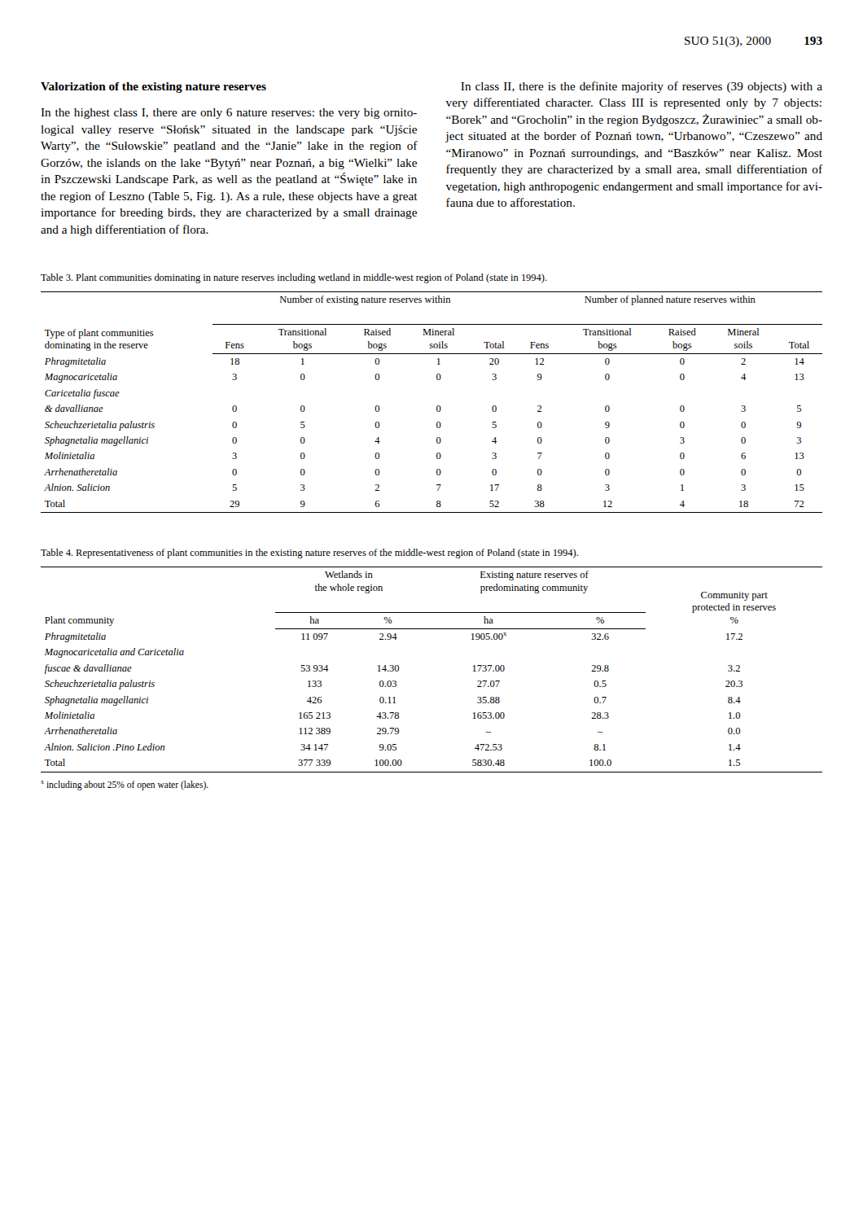SUO 51(3), 2000 193
Valorization of the existing nature reserves
In the highest class I, there are only 6 nature reserves: the very big ornitological valley reserve “Słońsk” situated in the landscape park “Ujście Warty”, the “Sułowskie” peatland and the “Janie” lake in the region of Gorzów, the islands on the lake “Bytyń” near Poznań, a big “Wielki” lake in Pszczewski Landscape Park, as well as the peatland at “Święte” lake in the region of Leszno (Table 5, Fig. 1). As a rule, these objects have a great importance for breeding birds, they are characterized by a small drainage and a high differentiation of flora.
In class II, there is the definite majority of reserves (39 objects) with a very differentiated character. Class III is represented only by 7 objects: “Borek” and “Grocholin” in the region Bydgoszcz, Żurawiniec” a small object situated at the border of Poznań town, “Urbanowo”, “Czeszewo” and “Miranowo” in Poznań surroundings, and “Baszków” near Kalisz. Most frequently they are characterized by a small area, small differentiation of vegetation, high anthropogenic endangerment and small importance for avifauna due to afforestation.
Table 3. Plant communities dominating in nature reserves including wetland in middle-west region of Poland (state in 1994).
| Type of plant communities dominating in the reserve | Number of existing nature reserves within | Number of planned nature reserves within |
| --- | --- | --- |
| Fens | Transitional bogs | Raised bogs | Mineral soils | Total | Fens | Transitional bogs | Raised bogs | Mineral soils | Total |
| Phragmitetalia | 18 | 1 | 0 | 1 | 20 | 12 | 0 | 0 | 2 | 14 |
| Magnocaricetalia | 3 | 0 | 0 | 0 | 3 | 9 | 0 | 0 | 4 | 13 |
| Caricetalia fuscae | | | | | | | | | | |
| & davallianae | 0 | 0 | 0 | 0 | 0 | 2 | 0 | 0 | 3 | 5 |
| Scheuchzerietalia palustris | 0 | 5 | 0 | 0 | 5 | 0 | 9 | 0 | 0 | 9 |
| Sphagnetalia magellanici | 0 | 0 | 4 | 0 | 4 | 0 | 0 | 3 | 0 | 3 |
| Molinietalia | 3 | 0 | 0 | 0 | 3 | 7 | 0 | 0 | 6 | 13 |
| Arrhenatheretalia | 0 | 0 | 0 | 0 | 0 | 0 | 0 | 0 | 0 | 0 |
| Alnion. Salicion | 5 | 3 | 2 | 7 | 17 | 8 | 3 | 1 | 3 | 15 |
| Total | 29 | 9 | 6 | 8 | 52 | 38 | 12 | 4 | 18 | 72 |
Table 4. Representativeness of plant communities in the existing nature reserves of the middle-west region of Poland (state in 1994).
| Plant community | Wetlands in the whole region | Existing nature reserves of predominating community | Community part protected in reserves % |
| --- | --- | --- | --- |
| ha | % | ha | % |
| Phragmitetalia | 11 097 | 2.94 | 1905.00 x | 32.6 | 17.2 |
| Magnocaricetalia and Caricetalia | | | | | |
| fuscae & davallianae | 53 934 | 14.30 | 1737.00 | 29.8 | 3.2 |
| Scheuchzerietalia palustris | 133 | 0.03 | 27.07 | 0.5 | 20.3 |
| Sphagnetalia magellanici | 426 | 0.11 | 35.88 | 0.7 | 8.4 |
| Molinietalia | 165 213 | 43.78 | 1653.00 | 28.3 | 1.0 |
| Arrhenatheretalia | 112 389 | 29.79 | – | – | 0.0 |
| Alnion. Salicion .Pino Ledion | 34 147 | 9.05 | 472.53 | 8.1 | 1.4 |
| Total | 377 339 | 100.00 | 5830.48 | 100.0 | 1.5 |
x including about 25% of open water (lakes).